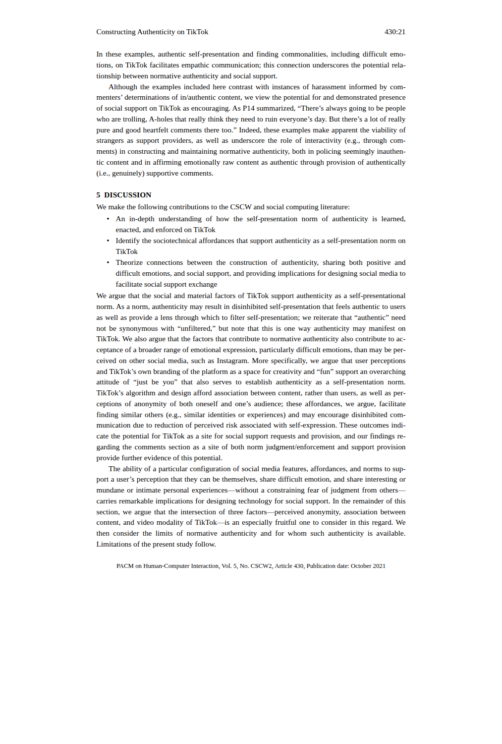Constructing Authenticity on TikTok
430:21
In these examples, authentic self-presentation and finding commonalities, including difficult emotions, on TikTok facilitates empathic communication; this connection underscores the potential relationship between normative authenticity and social support.
Although the examples included here contrast with instances of harassment informed by commenters’ determinations of in/authentic content, we view the potential for and demonstrated presence of social support on TikTok as encouraging. As P14 summarized, “There’s always going to be people who are trolling, A-holes that really think they need to ruin everyone’s day. But there’s a lot of really pure and good heartfelt comments there too.” Indeed, these examples make apparent the viability of strangers as support providers, as well as underscore the role of interactivity (e.g., through comments) in constructing and maintaining normative authenticity, both in policing seemingly inauthentic content and in affirming emotionally raw content as authentic through provision of authentically (i.e., genuinely) supportive comments.
5 DISCUSSION
We make the following contributions to the CSCW and social computing literature:
An in-depth understanding of how the self-presentation norm of authenticity is learned, enacted, and enforced on TikTok
Identify the sociotechnical affordances that support authenticity as a self-presentation norm on TikTok
Theorize connections between the construction of authenticity, sharing both positive and difficult emotions, and social support, and providing implications for designing social media to facilitate social support exchange
We argue that the social and material factors of TikTok support authenticity as a self-presentational norm. As a norm, authenticity may result in disinhibited self-presentation that feels authentic to users as well as provide a lens through which to filter self-presentation; we reiterate that “authentic” need not be synonymous with “unfiltered,” but note that this is one way authenticity may manifest on TikTok. We also argue that the factors that contribute to normative authenticity also contribute to acceptance of a broader range of emotional expression, particularly difficult emotions, than may be perceived on other social media, such as Instagram. More specifically, we argue that user perceptions and TikTok’s own branding of the platform as a space for creativity and “fun” support an overarching attitude of “just be you” that also serves to establish authenticity as a self-presentation norm. TikTok’s algorithm and design afford association between content, rather than users, as well as perceptions of anonymity of both oneself and one’s audience; these affordances, we argue, facilitate finding similar others (e.g., similar identities or experiences) and may encourage disinhibited communication due to reduction of perceived risk associated with self-expression. These outcomes indicate the potential for TikTok as a site for social support requests and provision, and our findings regarding the comments section as a site of both norm judgment/enforcement and support provision provide further evidence of this potential.
The ability of a particular configuration of social media features, affordances, and norms to support a user’s perception that they can be themselves, share difficult emotion, and share interesting or mundane or intimate personal experiences—without a constraining fear of judgment from others—carries remarkable implications for designing technology for social support. In the remainder of this section, we argue that the intersection of three factors—perceived anonymity, association between content, and video modality of TikTok—is an especially fruitful one to consider in this regard. We then consider the limits of normative authenticity and for whom such authenticity is available. Limitations of the present study follow.
PACM on Human-Computer Interaction, Vol. 5, No. CSCW2, Article 430, Publication date: October 2021